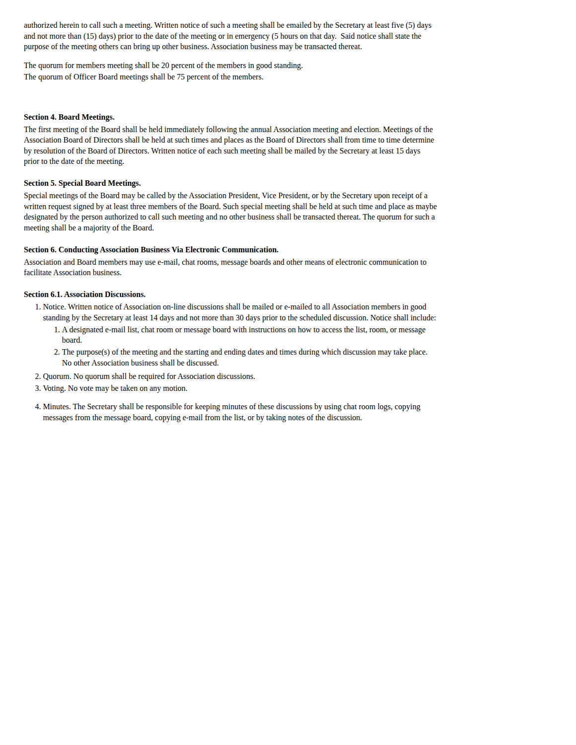authorized herein to call such a meeting. Written notice of such a meeting shall be emailed by the Secretary at least five (5) days and not more than (15) days) prior to the date of the meeting or in emergency (5 hours on that day. Said notice shall state the purpose of the meeting others can bring up other business. Association business may be transacted thereat.
The quorum for members meeting shall be 20 percent of the members in good standing.
The quorum of Officer Board meetings shall be 75 percent of the members.
Section 4. Board Meetings.
The first meeting of the Board shall be held immediately following the annual Association meeting and election. Meetings of the Association Board of Directors shall be held at such times and places as the Board of Directors shall from time to time determine by resolution of the Board of Directors. Written notice of each such meeting shall be mailed by the Secretary at least 15 days prior to the date of the meeting.
Section 5. Special Board Meetings.
Special meetings of the Board may be called by the Association President, Vice President, or by the Secretary upon receipt of a written request signed by at least three members of the Board. Such special meeting shall be held at such time and place as maybe designated by the person authorized to call such meeting and no other business shall be transacted thereat. The quorum for such a meeting shall be a majority of the Board.
Section 6. Conducting Association Business Via Electronic Communication.
Association and Board members may use e-mail, chat rooms, message boards and other means of electronic communication to facilitate Association business.
Section 6.1. Association Discussions.
Notice. Written notice of Association on-line discussions shall be mailed or e-mailed to all Association members in good standing by the Secretary at least 14 days and not more than 30 days prior to the scheduled discussion. Notice shall include:
A designated e-mail list, chat room or message board with instructions on how to access the list, room, or message board.
The purpose(s) of the meeting and the starting and ending dates and times during which discussion may take place. No other Association business shall be discussed.
Quorum. No quorum shall be required for Association discussions.
Voting. No vote may be taken on any motion.
Minutes. The Secretary shall be responsible for keeping minutes of these discussions by using chat room logs, copying messages from the message board, copying e-mail from the list, or by taking notes of the discussion.